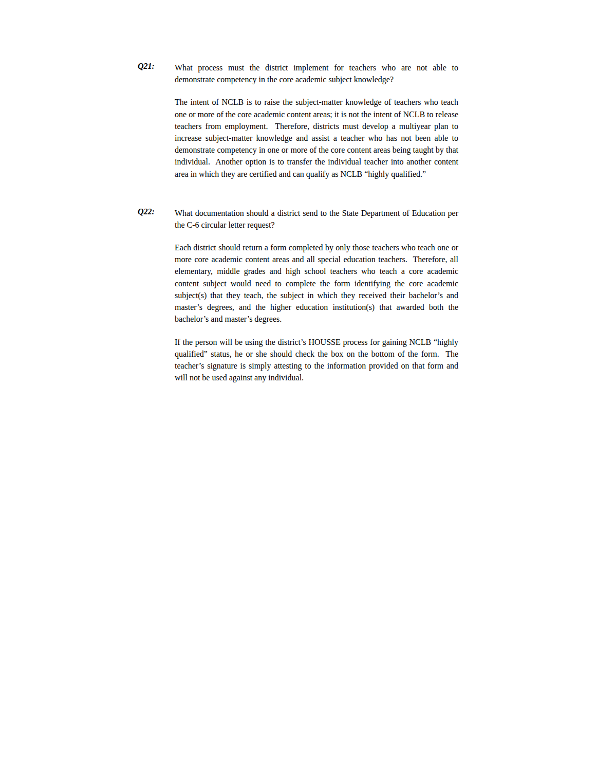Q21:
What process must the district implement for teachers who are not able to demonstrate competency in the core academic subject knowledge?
The intent of NCLB is to raise the subject-matter knowledge of teachers who teach one or more of the core academic content areas; it is not the intent of NCLB to release teachers from employment. Therefore, districts must develop a multiyear plan to increase subject-matter knowledge and assist a teacher who has not been able to demonstrate competency in one or more of the core content areas being taught by that individual. Another option is to transfer the individual teacher into another content area in which they are certified and can qualify as NCLB “highly qualified.”
Q22:
What documentation should a district send to the State Department of Education per the C-6 circular letter request?
Each district should return a form completed by only those teachers who teach one or more core academic content areas and all special education teachers. Therefore, all elementary, middle grades and high school teachers who teach a core academic content subject would need to complete the form identifying the core academic subject(s) that they teach, the subject in which they received their bachelor’s and master’s degrees, and the higher education institution(s) that awarded both the bachelor’s and master’s degrees.
If the person will be using the district’s HOUSSE process for gaining NCLB “highly qualified” status, he or she should check the box on the bottom of the form. The teacher’s signature is simply attesting to the information provided on that form and will not be used against any individual.